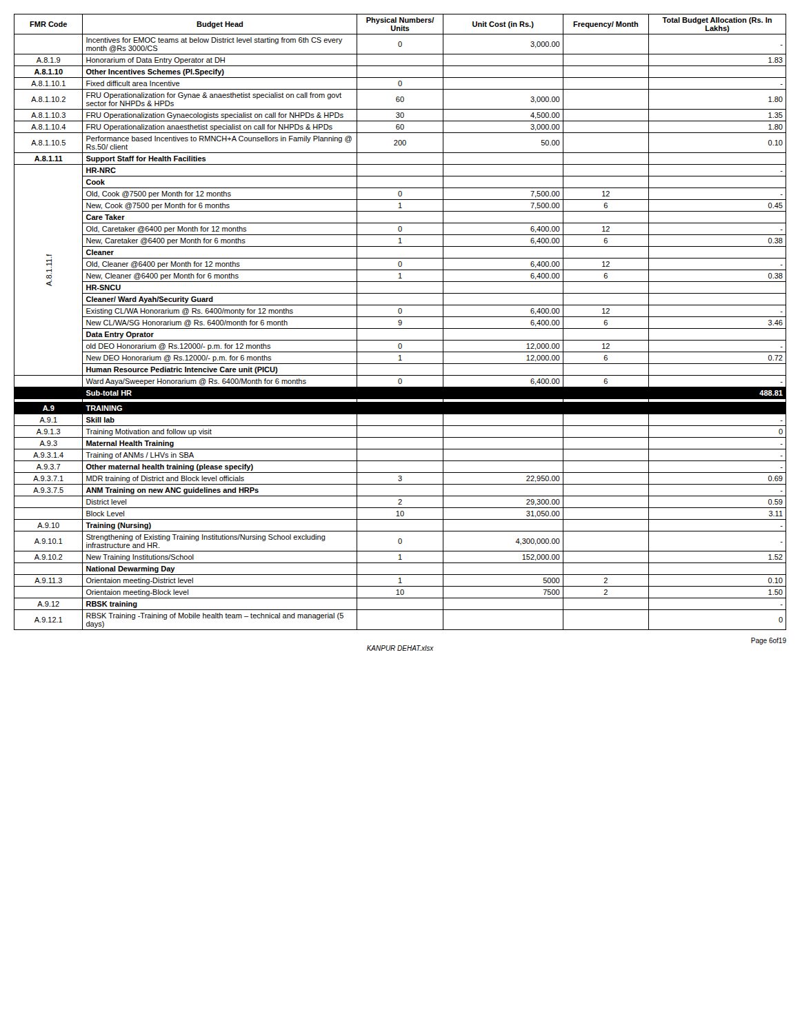| FMR Code | Budget Head | Physical Numbers/ Units | Unit Cost (in Rs.) | Frequency/ Month | Total Budget Allocation (Rs. In Lakhs) |
| --- | --- | --- | --- | --- | --- |
| | Incentives for EMOC teams at below District level starting from 6th CS every month @Rs 3000/CS | 0 | 3,000.00 | | - |
| A.8.1.9 | Honorarium of Data Entry Operator at DH | | | | 1.83 |
| A.8.1.10 | Other Incentives Schemes (Pl.Specify) | | | | |
| A.8.1.10.1 | Fixed difficult area Incentive | 0 | | | - |
| A.8.1.10.2 | FRU Operationalization for Gynae & anaesthetist specialist on call from govt sector for NHPDs & HPDs | 60 | 3,000.00 | | 1.80 |
| A.8.1.10.3 | FRU Operationalization Gynaecologists specialist on call for NHPDs & HPDs | 30 | 4,500.00 | | 1.35 |
| A.8.1.10.4 | FRU Operationalization anaesthetist specialist on call for NHPDs & HPDs | 60 | 3,000.00 | | 1.80 |
| A.8.1.10.5 | Performance based Incentives to RMNCH+A Counsellors in Family Planning @ Rs.50/ client | 200 | 50.00 | | 0.10 |
| A.8.1.11 | Support Staff for Health Facilities | | | | |
| A.8.1.11.f | HR-NRC | | | | - |
| Cook | | | | |
| Old, Cook @7500 per Month for 12 months | 0 | 7,500.00 | 12 | - |
| New, Cook @7500 per Month for 6 months | 1 | 7,500.00 | 6 | 0.45 |
| Care Taker | | | | |
| Old, Caretaker @6400 per Month for 12 months | 0 | 6,400.00 | 12 | - |
| New, Caretaker @6400 per Month for 6 months | 1 | 6,400.00 | 6 | 0.38 |
| Cleaner | | | | |
| Old, Cleaner @6400 per Month for 12 months | 0 | 6,400.00 | 12 | - |
| New, Cleaner @6400 per Month for 6 months | 1 | 6,400.00 | 6 | 0.38 |
| HR-SNCU | | | | |
| Cleaner/ Ward Ayah/Security Guard | | | | |
| Existing CL/WA Honorarium @ Rs. 6400/monty for 12 months | 0 | 6,400.00 | 12 | - |
| New CL/WA/SG Honorarium @ Rs. 6400/month for 6 month | 9 | 6,400.00 | 6 | 3.46 |
| Data Entry Oprator | | | | |
| old DEO Honorarium @ Rs.12000/- p.m. for 12 months | 0 | 12,000.00 | 12 | - |
| New DEO Honorarium @ Rs.12000/- p.m. for 6 months | 1 | 12,000.00 | 6 | 0.72 |
| Human Resource Pediatric Intencive Care unit (PICU) | | | | |
| | Ward Aaya/Sweeper Honorarium @ Rs. 6400/Month for 6 months | 0 | 6,400.00 | 6 | - |
| | Sub-total HR | | | | 488.81 |
| A.9 | TRAINING | | | | |
| A.9.1 | Skill lab | | | | - |
| A.9.1.3 | Training Motivation and follow up visit | | | | 0 |
| A.9.3 | Maternal Health Training | | | | - |
| A.9.3.1.4 | Training of ANMs / LHVs in SBA | | | | - |
| A.9.3.7 | Other maternal health training (please specify) | | | | - |
| A.9.3.7.1 | MDR training of District and Block level officials | 3 | 22,950.00 | | 0.69 |
| A.9.3.7.5 | ANM Training on new ANC guidelines and HRPs | | | | - |
| | District level | 2 | 29,300.00 | | 0.59 |
| | Block Level | 10 | 31,050.00 | | 3.11 |
| A.9.10 | Training (Nursing) | | | | - |
| A.9.10.1 | Strengthening of Existing Training Institutions/Nursing School excluding infrastructure and HR. | 0 | 4,300,000.00 | | - |
| A.9.10.2 | New Training Institutions/School | 1 | 152,000.00 | | 1.52 |
| | National Dewarming Day | | | | |
| A.9.11.3 | Orientaion meeting-District level | 1 | 5000 | 2 | 0.10 |
| | Orientaion meeting-Block level | 10 | 7500 | 2 | 1.50 |
| A.9.12 | RBSK training | | | | - |
| A.9.12.1 | RBSK Training -Training of Mobile health team – technical and managerial (5 days) | | | | 0 |
Page 6of19
KANPUR DEHAT.xlsx